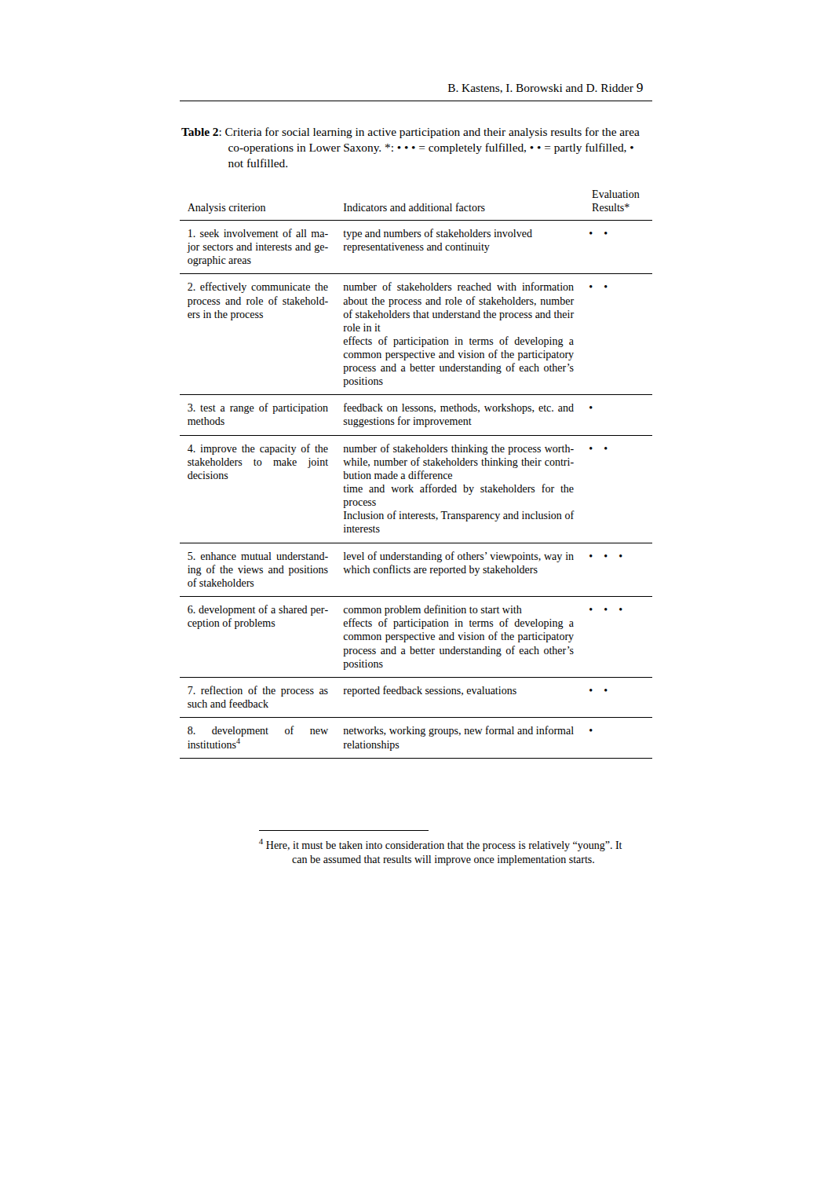B. Kastens, I. Borowski and D. Ridder 9
Table 2: Criteria for social learning in active participation and their analysis results for the area co-operations in Lower Saxony. *: • • • = completely fulfilled, • • = partly fulfilled, • not fulfilled.
| Analysis criterion | Indicators and additional factors | Evaluation Results* |
| --- | --- | --- |
| 1. seek involvement of all major sectors and interests and geographic areas | type and numbers of stakeholders involved representativeness and continuity | • • |
| 2. effectively communicate the process and role of stakeholders in the process | number of stakeholders reached with information about the process and role of stakeholders, number of stakeholders that understand the process and their role in it effects of participation in terms of developing a common perspective and vision of the participatory process and a better understanding of each other’s positions | • • |
| 3. test a range of participation methods | feedback on lessons, methods, workshops, etc. and suggestions for improvement | • |
| 4. improve the capacity of the stakeholders to make joint decisions | number of stakeholders thinking the process worthwhile, number of stakeholders thinking their contribution made a difference time and work afforded by stakeholders for the process Inclusion of interests, Transparency and inclusion of interests | • • |
| 5. enhance mutual understanding of the views and positions of stakeholders | level of understanding of others’ viewpoints, way in which conflicts are reported by stakeholders | • • • |
| 6. development of a shared perception of problems | common problem definition to start with effects of participation in terms of developing a common perspective and vision of the participatory process and a better understanding of each other’s positions | • • • |
| 7. reflection of the process as such and feedback | reported feedback sessions, evaluations | • • |
| 8. development of new institutions 4 | networks, working groups, new formal and informal relationships | • |
4 Here, it must be taken into consideration that the process is relatively “young”. It can be assumed that results will improve once implementation starts.